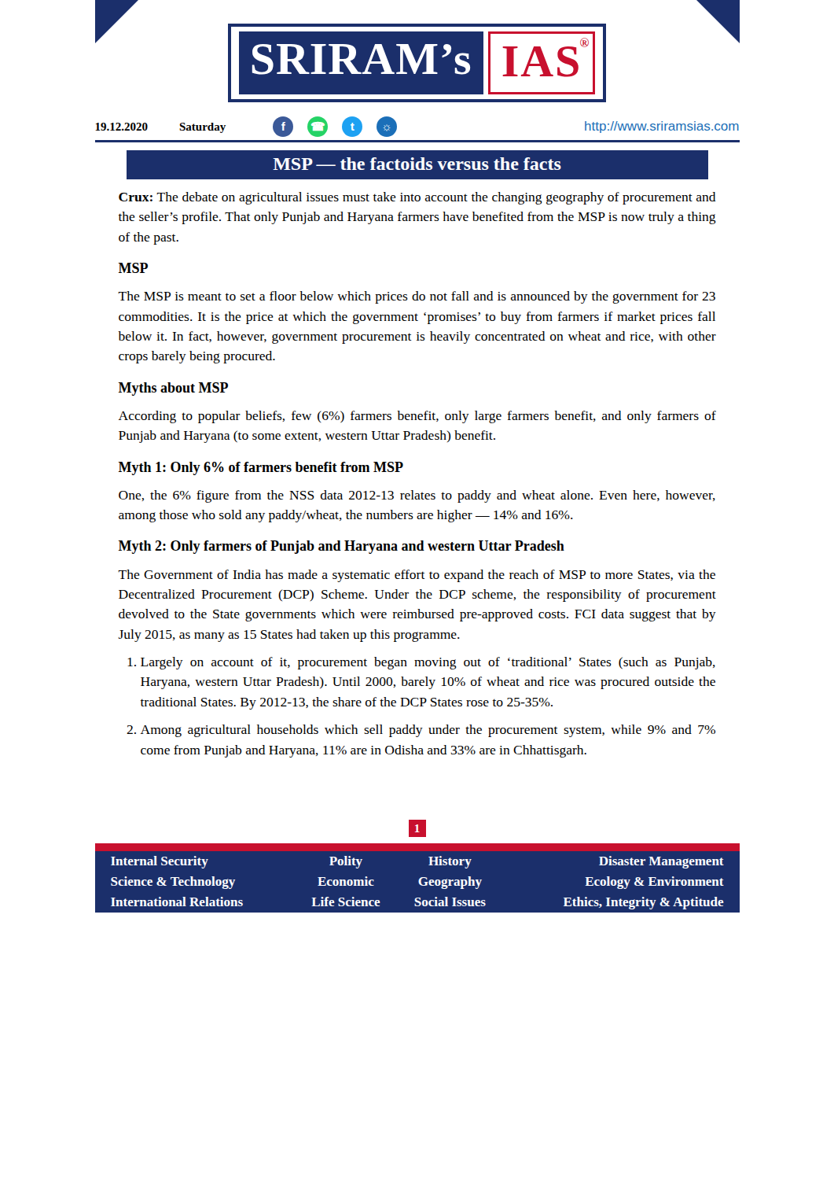SRIRAM’s
IAS®
19.12.2020 Saturday f ☎ t ☼ http://www.sriramsias.com
MSP — the factoids versus the facts
Crux: The debate on agricultural issues must take into account the changing geography of procurement and the seller’s profile. That only Punjab and Haryana farmers have benefited from the MSP is now truly a thing of the past.
MSP
The MSP is meant to set a floor below which prices do not fall and is announced by the government for 23 commodities. It is the price at which the government ‘promises’ to buy from farmers if market prices fall below it. In fact, however, government procurement is heavily concentrated on wheat and rice, with other crops barely being procured.
Myths about MSP
According to popular beliefs, few (6%) farmers benefit, only large farmers benefit, and only farmers of Punjab and Haryana (to some extent, western Uttar Pradesh) benefit.
Myth 1: Only 6% of farmers benefit from MSP
One, the 6% figure from the NSS data 2012-13 relates to paddy and wheat alone. Even here, however, among those who sold any paddy/wheat, the numbers are higher — 14% and 16%.
Myth 2: Only farmers of Punjab and Haryana and western Uttar Pradesh
The Government of India has made a systematic effort to expand the reach of MSP to more States, via the Decentralized Procurement (DCP) Scheme. Under the DCP scheme, the responsibility of procurement devolved to the State governments which were reimbursed pre-approved costs. FCI data suggest that by July 2015, as many as 15 States had taken up this programme.
Largely on account of it, procurement began moving out of ‘traditional’ States (such as Punjab, Haryana, western Uttar Pradesh). Until 2000, barely 10% of wheat and rice was procured outside the traditional States. By 2012-13, the share of the DCP States rose to 25-35%.
Among agricultural households which sell paddy under the procurement system, while 9% and 7% come from Punjab and Haryana, 11% are in Odisha and 33% are in Chhattisgarh.
1
| Internal Security | Polity | History | Disaster Management |
| Science & Technology | Economic | Geography | Ecology & Environment |
| International Relations | Life Science | Social Issues | Ethics, Integrity & Aptitude |